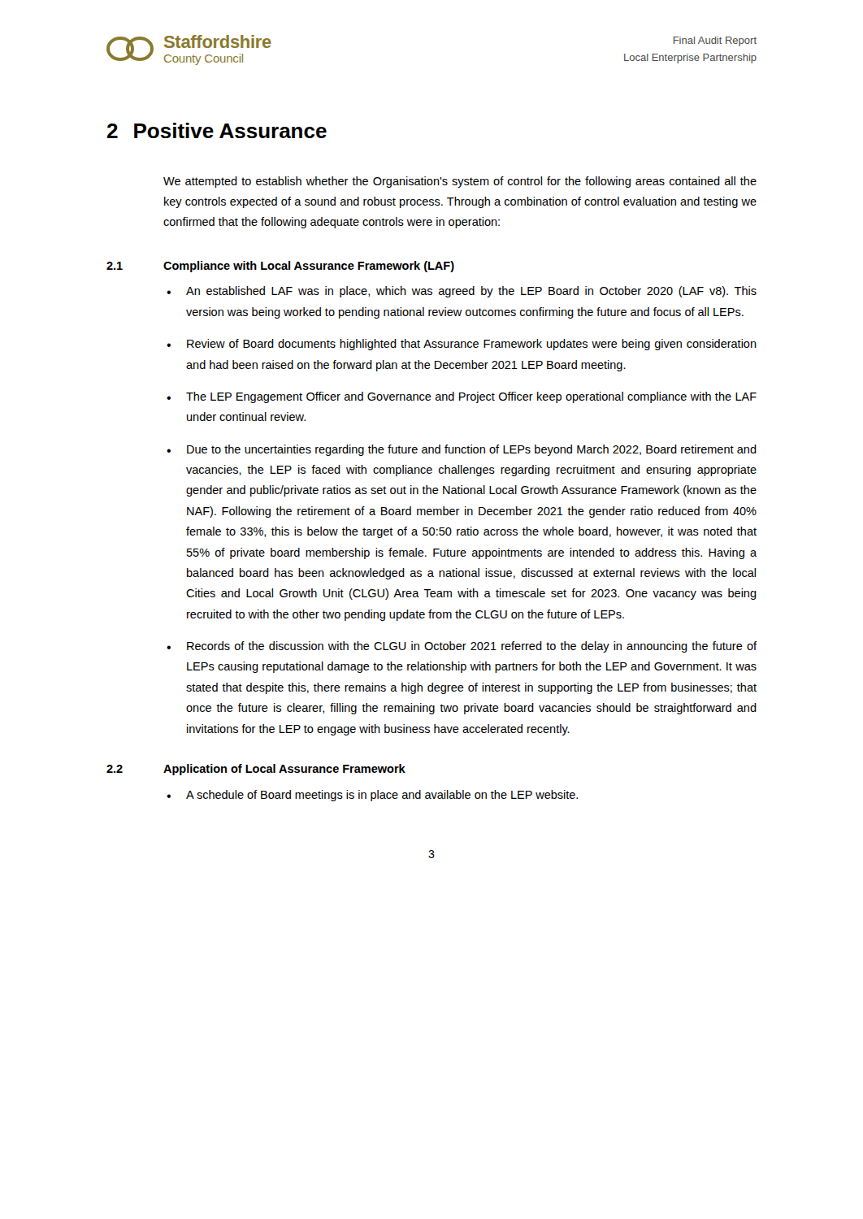Staffordshire
County Council
Final Audit Report
Local Enterprise Partnership
2 Positive Assurance
We attempted to establish whether the Organisation's system of control for the following areas contained all the key controls expected of a sound and robust process. Through a combination of control evaluation and testing we confirmed that the following adequate controls were in operation:
2.1 Compliance with Local Assurance Framework (LAF)
An established LAF was in place, which was agreed by the LEP Board in October 2020 (LAF v8). This version was being worked to pending national review outcomes confirming the future and focus of all LEPs.
Review of Board documents highlighted that Assurance Framework updates were being given consideration and had been raised on the forward plan at the December 2021 LEP Board meeting.
The LEP Engagement Officer and Governance and Project Officer keep operational compliance with the LAF under continual review.
Due to the uncertainties regarding the future and function of LEPs beyond March 2022, Board retirement and vacancies, the LEP is faced with compliance challenges regarding recruitment and ensuring appropriate gender and public/private ratios as set out in the National Local Growth Assurance Framework (known as the NAF). Following the retirement of a Board member in December 2021 the gender ratio reduced from 40% female to 33%, this is below the target of a 50:50 ratio across the whole board, however, it was noted that 55% of private board membership is female. Future appointments are intended to address this. Having a balanced board has been acknowledged as a national issue, discussed at external reviews with the local Cities and Local Growth Unit (CLGU) Area Team with a timescale set for 2023. One vacancy was being recruited to with the other two pending update from the CLGU on the future of LEPs.
Records of the discussion with the CLGU in October 2021 referred to the delay in announcing the future of LEPs causing reputational damage to the relationship with partners for both the LEP and Government. It was stated that despite this, there remains a high degree of interest in supporting the LEP from businesses; that once the future is clearer, filling the remaining two private board vacancies should be straightforward and invitations for the LEP to engage with business have accelerated recently.
2.2 Application of Local Assurance Framework
A schedule of Board meetings is in place and available on the LEP website.
3